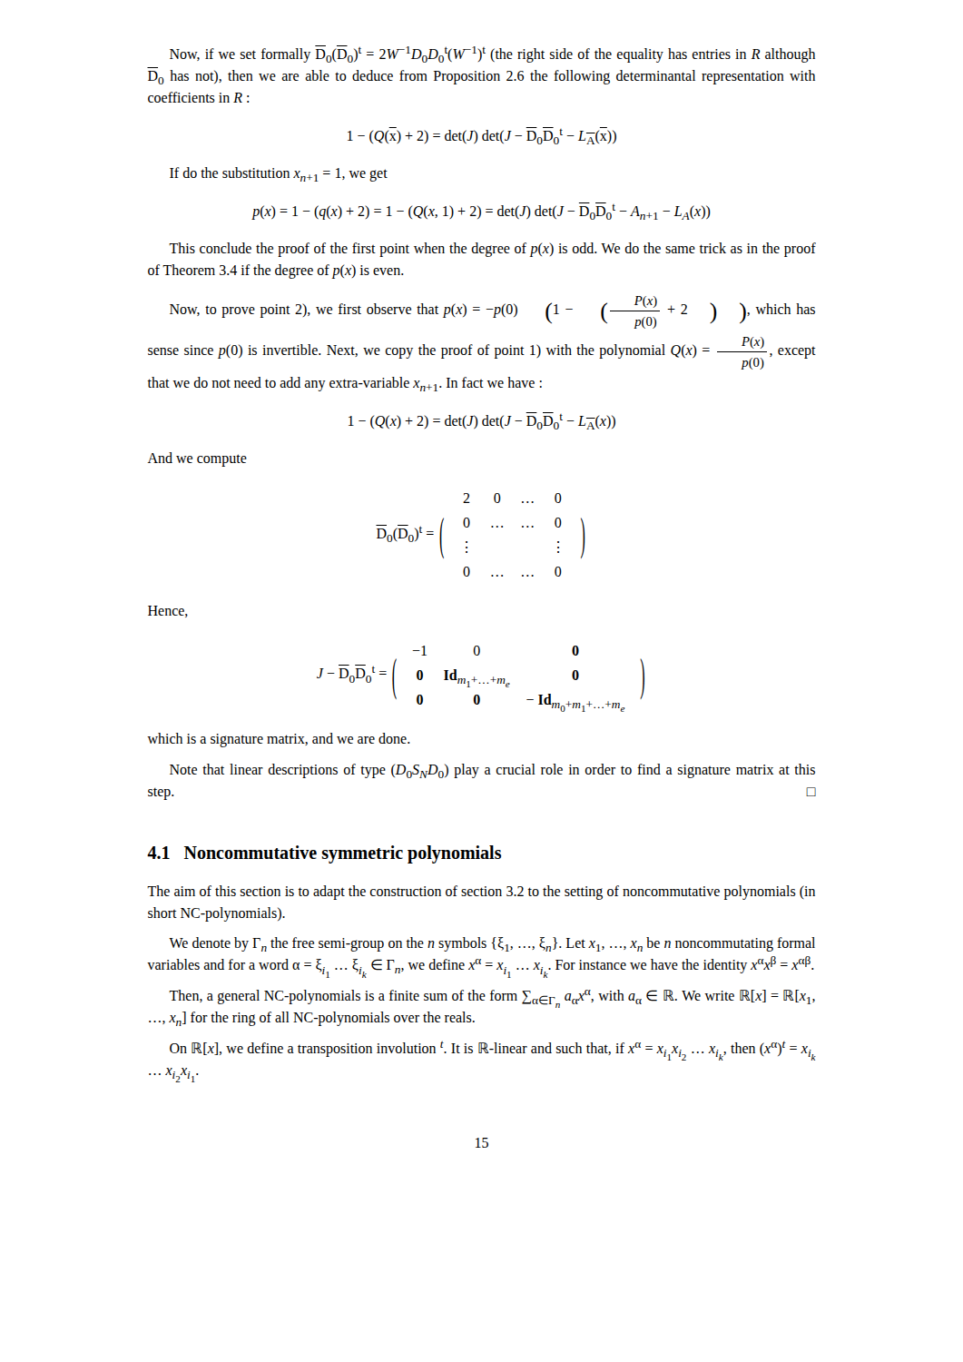Now, if we set formally D0(D0)t = 2W−1D0D0t(W−1)t (the right side of the equality has entries in R although D0 has not), then we are able to deduce from Proposition 2.6 the following determinantal representation with coefficients in R :
1 − (Q(x) + 2) = det(J) det(J − D0D0t − LA(x))
If do the substitution xn+1 = 1, we get
p(x) = 1 − (q(x) + 2) = 1 − (Q(x, 1) + 2) = det(J) det(J − D0D0t − An+1 − LA(x))
This conclude the proof of the first point when the degree of p(x) is odd. We do the same trick as in the proof of Theorem 3.4 if the degree of p(x) is even.
Now, to prove point 2), we first observe that p(x) = −p(0) (1 − (P(x) p(0) + 2)), which has sense since p(0) is invertible. Next, we copy the proof of point 1) with the polynomial Q(x) = P(x) p(0), except that we do not need to add any extra-variable xn+1. In fact we have :
1 − (Q(x) + 2) = det(J) det(J − D0D0t − LA(x))
And we compute
D0(D0)t = (
| 2 | 0 | … | 0 |
| 0 | … | … | 0 |
| ⋮ | | | ⋮ |
| 0 | … | … | 0 |
)
Hence,
J − D0D0t = (
| −1 | 0 | 0 |
| 0 | Id m 1 +…+ m e | 0 |
| 0 | 0 | − Id m 0 + m 1 +…+ m e |
)
which is a signature matrix, and we are done.
Note that linear descriptions of type (D0SND0) play a crucial role in order to find a signature matrix at this step. □
4.1 Noncommutative symmetric polynomials
The aim of this section is to adapt the construction of section 3.2 to the setting of noncommutative polynomials (in short NC-polynomials).
We denote by Γn the free semi-group on the n symbols {ξ1, …, ξn}. Let x1, …, xn be n noncommutating formal variables and for a word α = ξi1 … ξik ∈ Γn, we define xα = xi1 … xik. For instance we have the identity xαxβ = xαβ.
Then, a general NC-polynomials is a finite sum of the form ∑α∈Γn aαxα, with aα ∈ ℝ. We write ℝ[x] = ℝ[x1, …, xn] for the ring of all NC-polynomials over the reals.
On ℝ[x], we define a transposition involution t. It is ℝ-linear and such that, if xα = xi1xi2 … xik, then (xα)t = xik … xi2xi1.
15